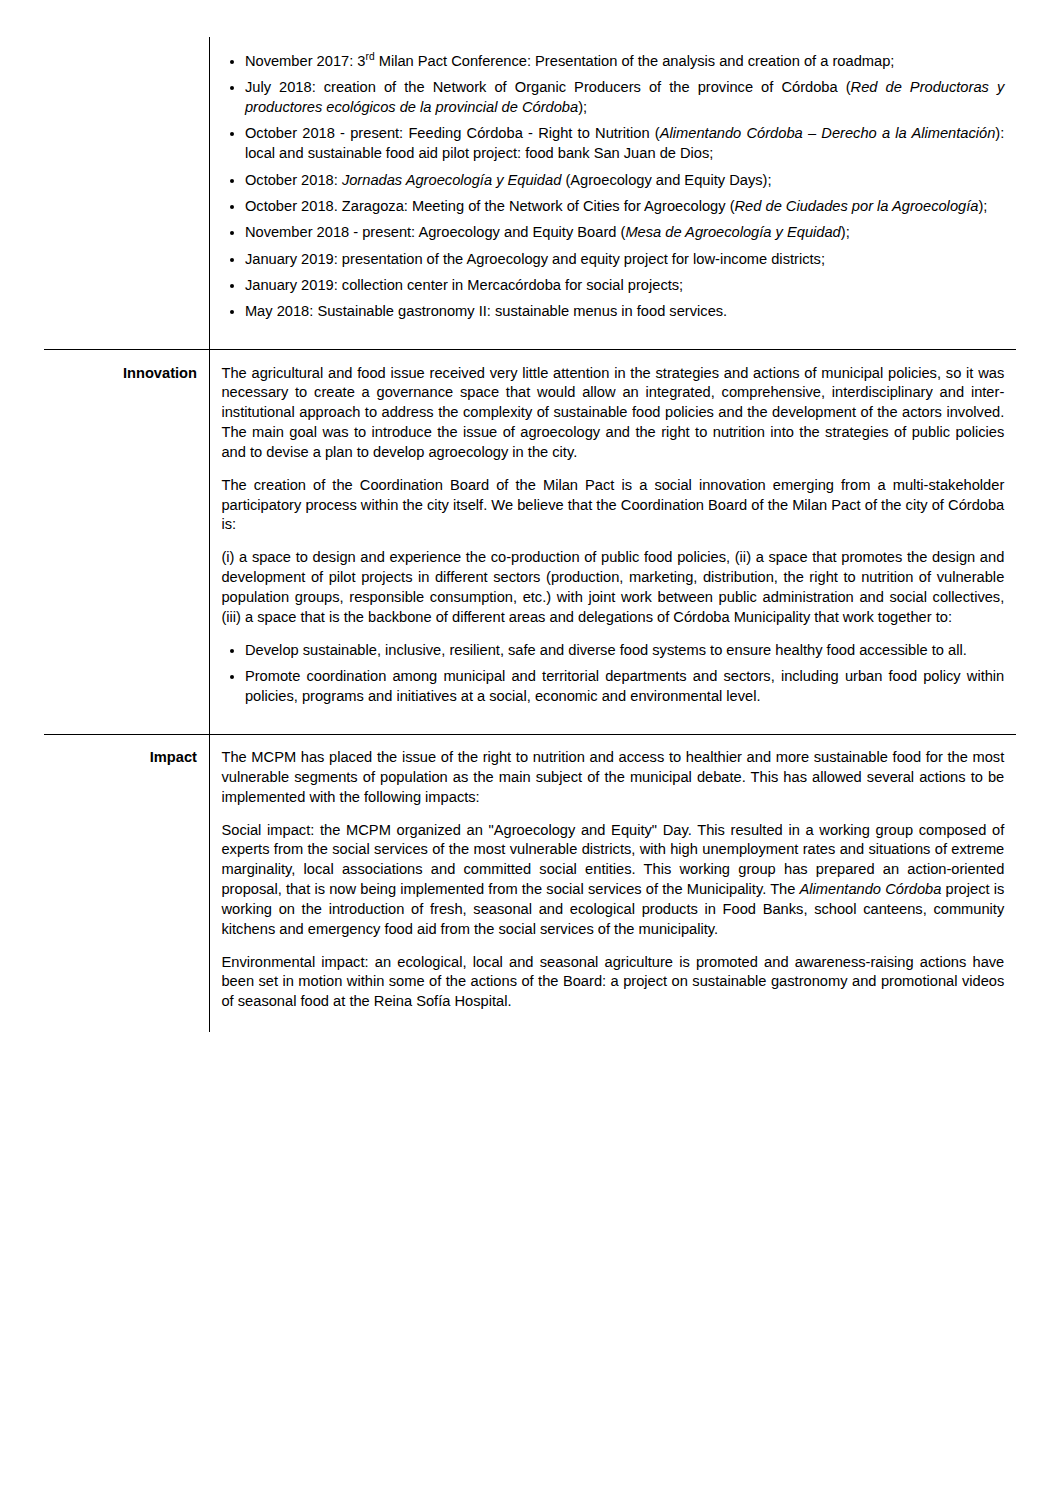| | November 2017: 3 rd Milan Pact Conference: Presentation of the analysis and creation of a roadmap; July 2018: creation of the Network of Organic Producers of the province of Córdoba ( Red de Productoras y productores ecológicos de la provincial de Córdoba ); October 2018 - present: Feeding Córdoba - Right to Nutrition ( Alimentando Córdoba – Derecho a la Alimentación ): local and sustainable food aid pilot project: food bank San Juan de Dios; October 2018: Jornadas Agroecología y Equidad (Agroecology and Equity Days); October 2018. Zaragoza: Meeting of the Network of Cities for Agroecology ( Red de Ciudades por la Agroecología ); November 2018 - present: Agroecology and Equity Board ( Mesa de Agroecología y Equidad ); January 2019: presentation of the Agroecology and equity project for low-income districts; January 2019: collection center in Mercacórdoba for social projects; May 2018: Sustainable gastronomy II: sustainable menus in food services. |
| Innovation | The agricultural and food issue received very little attention in the strategies and actions of municipal policies, so it was necessary to create a governance space that would allow an integrated, comprehensive, interdisciplinary and inter-institutional approach to address the complexity of sustainable food policies and the development of the actors involved. The main goal was to introduce the issue of agroecology and the right to nutrition into the strategies of public policies and to devise a plan to develop agroecology in the city. The creation of the Coordination Board of the Milan Pact is a social innovation emerging from a multi-stakeholder participatory process within the city itself. We believe that the Coordination Board of the Milan Pact of the city of Córdoba is: (i) a space to design and experience the co-production of public food policies, (ii) a space that promotes the design and development of pilot projects in different sectors (production, marketing, distribution, the right to nutrition of vulnerable population groups, responsible consumption, etc.) with joint work between public administration and social collectives, (iii) a space that is the backbone of different areas and delegations of Córdoba Municipality that work together to: Develop sustainable, inclusive, resilient, safe and diverse food systems to ensure healthy food accessible to all. Promote coordination among municipal and territorial departments and sectors, including urban food policy within policies, programs and initiatives at a social, economic and environmental level. |
| Impact | The MCPM has placed the issue of the right to nutrition and access to healthier and more sustainable food for the most vulnerable segments of population as the main subject of the municipal debate. This has allowed several actions to be implemented with the following impacts: Social impact: the MCPM organized an "Agroecology and Equity" Day. This resulted in a working group composed of experts from the social services of the most vulnerable districts, with high unemployment rates and situations of extreme marginality, local associations and committed social entities. This working group has prepared an action-oriented proposal, that is now being implemented from the social services of the Municipality. The Alimentando Córdoba project is working on the introduction of fresh, seasonal and ecological products in Food Banks, school canteens, community kitchens and emergency food aid from the social services of the municipality. Environmental impact: an ecological, local and seasonal agriculture is promoted and awareness-raising actions have been set in motion within some of the actions of the Board: a project on sustainable gastronomy and promotional videos of seasonal food at the Reina Sofía Hospital. |